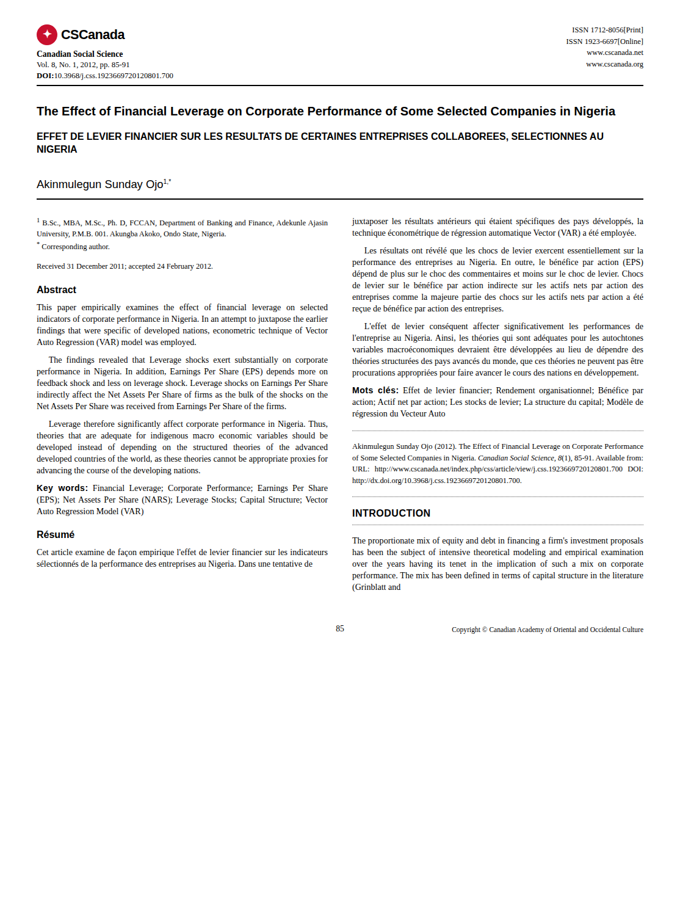✦
CSCanada
Canadian Social Science
Vol. 8, No. 1, 2012, pp. 85-91
DOI: 10.3968/j.css.1923669720120801.700
ISSN 1712-8056[Print]
ISSN 1923-6697[Online]
www.cscanada.net
www.cscanada.org
The Effect of Financial Leverage on Corporate Performance of Some Selected Companies in Nigeria
EFFET DE LEVIER FINANCIER SUR LES RESULTATS DE CERTAINES ENTREPRISES COLLABOREES, SELECTIONNES AU NIGERIA
Akinmulegun Sunday Ojo1,*
1 B.Sc., MBA, M.Sc., Ph. D, FCCAN, Department of Banking and Finance, Adekunle Ajasin University, P.M.B. 001. Akungba Akoko, Ondo State, Nigeria.
* Corresponding author.
Received 31 December 2011; accepted 24 February 2012.
Abstract
This paper empirically examines the effect of financial leverage on selected indicators of corporate performance in Nigeria. In an attempt to juxtapose the earlier findings that were specific of developed nations, econometric technique of Vector Auto Regression (VAR) model was employed.
The findings revealed that Leverage shocks exert substantially on corporate performance in Nigeria. In addition, Earnings Per Share (EPS) depends more on feedback shock and less on leverage shock. Leverage shocks on Earnings Per Share indirectly affect the Net Assets Per Share of firms as the bulk of the shocks on the Net Assets Per Share was received from Earnings Per Share of the firms.
Leverage therefore significantly affect corporate performance in Nigeria. Thus, theories that are adequate for indigenous macro economic variables should be developed instead of depending on the structured theories of the advanced developed countries of the world, as these theories cannot be appropriate proxies for advancing the course of the developing nations.
Key words: Financial Leverage; Corporate Performance; Earnings Per Share (EPS); Net Assets Per Share (NARS); Leverage Stocks; Capital Structure; Vector Auto Regression Model (VAR)
Résumé
Cet article examine de façon empirique l'effet de levier financier sur les indicateurs sélectionnés de la performance des entreprises au Nigeria. Dans une tentative de
juxtaposer les résultats antérieurs qui étaient spécifiques des pays développés, la technique économétrique de régression automatique Vector (VAR) a été employée.
Les résultats ont révélé que les chocs de levier exercent essentiellement sur la performance des entreprises au Nigeria. En outre, le bénéfice par action (EPS) dépend de plus sur le choc des commentaires et moins sur le choc de levier. Chocs de levier sur le bénéfice par action indirecte sur les actifs nets par action des entreprises comme la majeure partie des chocs sur les actifs nets par action a été reçue de bénéfice par action des entreprises.
L'effet de levier conséquent affecter significativement les performances de l'entreprise au Nigeria. Ainsi, les théories qui sont adéquates pour les autochtones variables macroéconomiques devraient être développées au lieu de dépendre des théories structurées des pays avancés du monde, que ces théories ne peuvent pas être procurations appropriées pour faire avancer le cours des nations en développement.
Mots clés: Effet de levier financier; Rendement organisationnel; Bénéfice par action; Actif net par action; Les stocks de levier; La structure du capital; Modèle de régression du Vecteur Auto
Akinmulegun Sunday Ojo (2012). The Effect of Financial Leverage on Corporate Performance of Some Selected Companies in Nigeria. Canadian Social Science, 8(1), 85-91. Available from: URL: http://www.cscanada.net/index.php/css/article/view/j.css.1923669720120801.700 DOI: http://dx.doi.org/10.3968/j.css.1923669720120801.700.
INTRODUCTION
The proportionate mix of equity and debt in financing a firm's investment proposals has been the subject of intensive theoretical modeling and empirical examination over the years having its tenet in the implication of such a mix on corporate performance. The mix has been defined in terms of capital structure in the literature (Grinblatt and
85
Copyright © Canadian Academy of Oriental and Occidental Culture